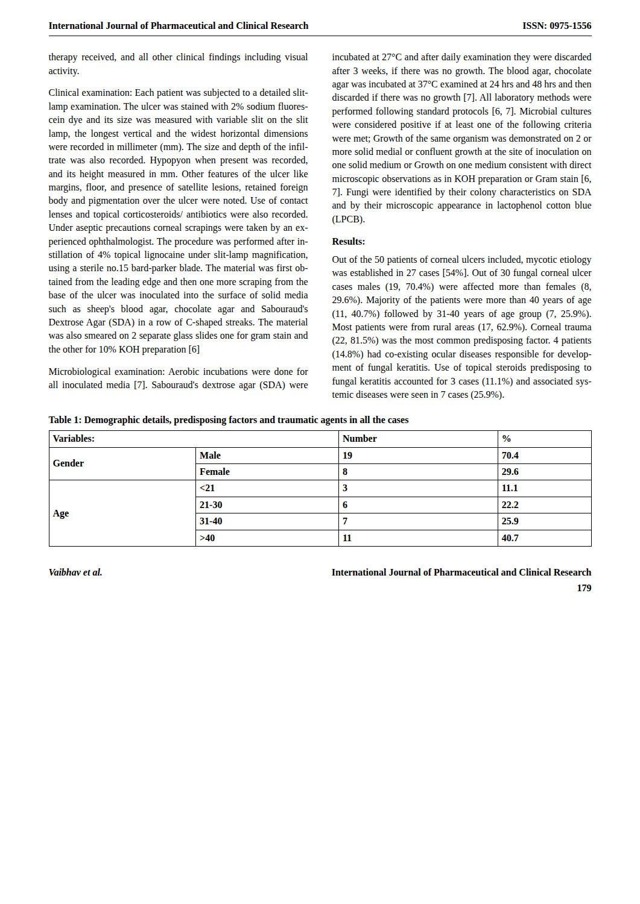International Journal of Pharmaceutical and Clinical Research ISSN: 0975-1556
therapy received, and all other clinical findings including visual activity.
Clinical examination: Each patient was subjected to a detailed slit-lamp examination. The ulcer was stained with 2% sodium fluorescein dye and its size was measured with variable slit on the slit lamp, the longest vertical and the widest horizontal dimensions were recorded in millimeter (mm). The size and depth of the infiltrate was also recorded. Hypopyon when present was recorded, and its height measured in mm. Other features of the ulcer like margins, floor, and presence of satellite lesions, retained foreign body and pigmentation over the ulcer were noted. Use of contact lenses and topical corticosteroids/ antibiotics were also recorded. Under aseptic precautions corneal scrapings were taken by an experienced ophthalmologist. The procedure was performed after instillation of 4% topical lignocaine under slit-lamp magnification, using a sterile no.15 bard-parker blade. The material was first obtained from the leading edge and then one more scraping from the base of the ulcer was inoculated into the surface of solid media such as sheep's blood agar, chocolate agar and Sabouraud's Dextrose Agar (SDA) in a row of C-shaped streaks. The material was also smeared on 2 separate glass slides one for gram stain and the other for 10% KOH preparation [6]
Microbiological examination: Aerobic incubations were done for all inoculated media [7]. Sabouraud's dextrose agar (SDA) were incubated at 27°C and after daily examination they were discarded after 3 weeks, if there was no growth. The blood agar, chocolate agar was incubated at 37°C examined at 24 hrs and 48 hrs and then discarded if there was no growth [7]. All laboratory methods were performed following standard protocols [6, 7]. Microbial cultures were considered positive if at least one of the following criteria were met; Growth of the same organism was demonstrated on 2 or more solid medial or confluent growth at the site of inoculation on one solid medium or Growth on one medium consistent with direct microscopic observations as in KOH preparation or Gram stain [6, 7]. Fungi were identified by their colony characteristics on SDA and by their microscopic appearance in lactophenol cotton blue (LPCB).
Results:
Out of the 50 patients of corneal ulcers included, mycotic etiology was established in 27 cases [54%]. Out of 30 fungal corneal ulcer cases males (19, 70.4%) were affected more than females (8, 29.6%). Majority of the patients were more than 40 years of age (11, 40.7%) followed by 31-40 years of age group (7, 25.9%). Most patients were from rural areas (17, 62.9%). Corneal trauma (22, 81.5%) was the most common predisposing factor. 4 patients (14.8%) had co-existing ocular diseases responsible for development of fungal keratitis. Use of topical steroids predisposing to fungal keratitis accounted for 3 cases (11.1%) and associated systemic diseases were seen in 7 cases (25.9%).
Table 1: Demographic details, predisposing factors and traumatic agents in all the cases
| Variables: | Number | % |
| Gender | Male | 19 | 70.4 |
| Female | 8 | 29.6 |
| Age | <21 | 3 | 11.1 |
| 21-30 | 6 | 22.2 |
| 31-40 | 7 | 25.9 |
| >40 | 11 | 40.7 |
Vaibhav et al. International Journal of Pharmaceutical and Clinical Research
179